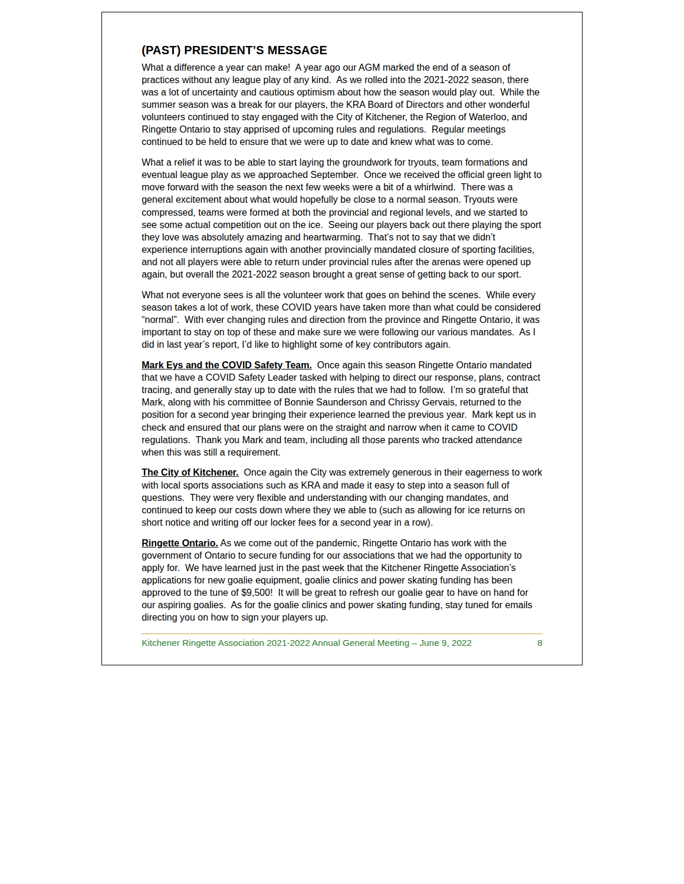(PAST) PRESIDENT’S MESSAGE
What a difference a year can make! A year ago our AGM marked the end of a season of practices without any league play of any kind. As we rolled into the 2021-2022 season, there was a lot of uncertainty and cautious optimism about how the season would play out. While the summer season was a break for our players, the KRA Board of Directors and other wonderful volunteers continued to stay engaged with the City of Kitchener, the Region of Waterloo, and Ringette Ontario to stay apprised of upcoming rules and regulations. Regular meetings continued to be held to ensure that we were up to date and knew what was to come.
What a relief it was to be able to start laying the groundwork for tryouts, team formations and eventual league play as we approached September. Once we received the official green light to move forward with the season the next few weeks were a bit of a whirlwind. There was a general excitement about what would hopefully be close to a normal season. Tryouts were compressed, teams were formed at both the provincial and regional levels, and we started to see some actual competition out on the ice. Seeing our players back out there playing the sport they love was absolutely amazing and heartwarming. That’s not to say that we didn’t experience interruptions again with another provincially mandated closure of sporting facilities, and not all players were able to return under provincial rules after the arenas were opened up again, but overall the 2021-2022 season brought a great sense of getting back to our sport.
What not everyone sees is all the volunteer work that goes on behind the scenes. While every season takes a lot of work, these COVID years have taken more than what could be considered “normal”. With ever changing rules and direction from the province and Ringette Ontario, it was important to stay on top of these and make sure we were following our various mandates. As I did in last year’s report, I’d like to highlight some of key contributors again.
Mark Eys and the COVID Safety Team. Once again this season Ringette Ontario mandated that we have a COVID Safety Leader tasked with helping to direct our response, plans, contract tracing, and generally stay up to date with the rules that we had to follow. I’m so grateful that Mark, along with his committee of Bonnie Saunderson and Chrissy Gervais, returned to the position for a second year bringing their experience learned the previous year. Mark kept us in check and ensured that our plans were on the straight and narrow when it came to COVID regulations. Thank you Mark and team, including all those parents who tracked attendance when this was still a requirement.
The City of Kitchener. Once again the City was extremely generous in their eagerness to work with local sports associations such as KRA and made it easy to step into a season full of questions. They were very flexible and understanding with our changing mandates, and continued to keep our costs down where they we able to (such as allowing for ice returns on short notice and writing off our locker fees for a second year in a row).
Ringette Ontario. As we come out of the pandemic, Ringette Ontario has work with the government of Ontario to secure funding for our associations that we had the opportunity to apply for. We have learned just in the past week that the Kitchener Ringette Association’s applications for new goalie equipment, goalie clinics and power skating funding has been approved to the tune of $9,500! It will be great to refresh our goalie gear to have on hand for our aspiring goalies. As for the goalie clinics and power skating funding, stay tuned for emails directing you on how to sign your players up.
Kitchener Ringette Association 2021-2022 Annual General Meeting – June 9, 2022 8